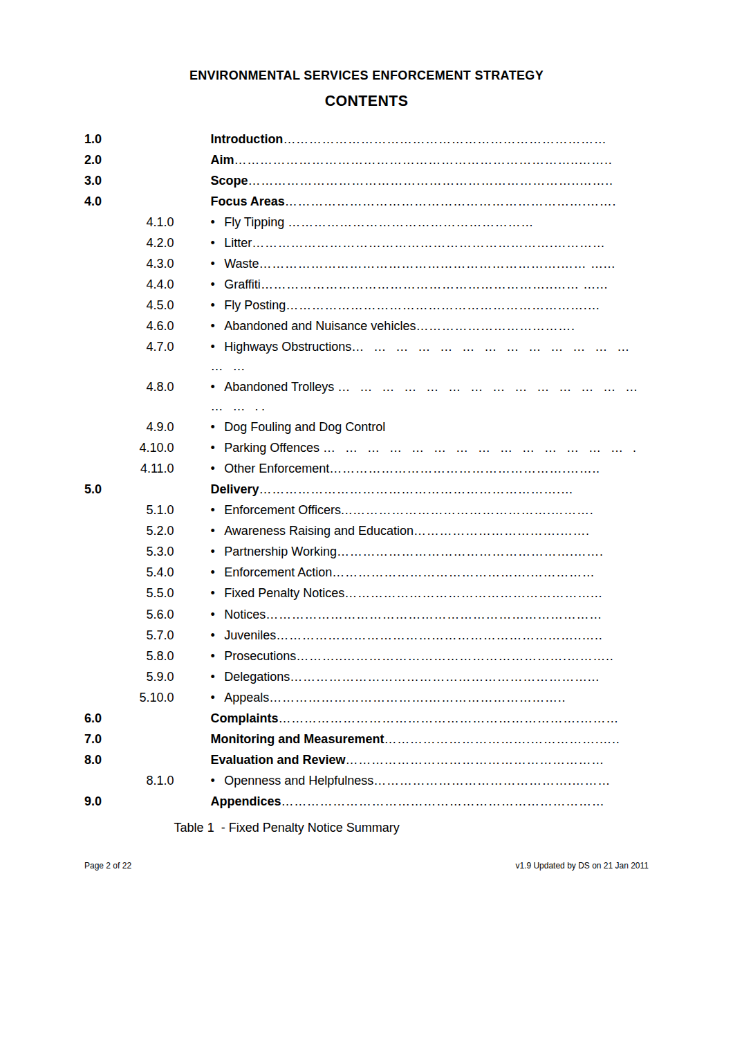ENVIRONMENTAL SERVICES ENFORCEMENT STRATEGY
CONTENTS
| 1.0 | Introduction ………………………………………………………………… |
| 2.0 | Aim ……………………………………………………………………..…….. |
| 3.0 | Scope …………………………………………………………………..…….. |
| 4.0 | Focus Areas …………………………………………………………….……. |
| 4.1.0 | • Fly Tipping ………………………………………………… |
| 4.2.0 | • Litter …………………………………………………………….………… |
| 4.3.0 | • Waste …………………………………………………………….…… …... |
| 4.4.0 | • Graffiti …………………………………………………………..…… …... |
| 4.5.0 | • Fly Posting …………………………………………………………….… |
| 4.6.0 | • Abandoned and Nuisance vehicles ………………………………. |
| 4.7.0 | • Highways Obstructions … … … … … … … … … … … … … … … |
| 4.8.0 | • Abandoned Trolleys … … … … … … … … … … … … … … … … .. |
| 4.9.0 | • Dog Fouling and Dog Control |
| 4.10.0 | • Parking Offences … … … … … … … … … … … … … … . |
| 4.11.0 | • Other Enforcement ……………………………………………….…….. |
| 5.0 | Delivery …………………………………………………………….… |
| 5.1.0 | • Enforcement Officers ...……………………………………….………. |
| 5.2.0 | • Awareness Raising and Education …………………………….……. |
| 5.3.0 | • Partnership Working ……………………………………………….……. |
| 5.4.0 | • Enforcement Action ……………………………………….…………… |
| 5.5.0 | • Fixed Penalty Notices …………………………………………………... |
| 5.6.0 | • Notices …………………………………………………………………… |
| 5.7.0 | • Juveniles ……………………………………………………………..….. |
| 5.8.0 | • Prosecutions ………..…………………………………………….……….. |
| 5.9.0 | • Delegations ……………………………………………………………... |
| 5.10.0 | • Appeals ……………………………….………………………….. |
| 6.0 | Complaints …………………………………………………………….……… |
| 7.0 | Monitoring and Measurement …………………………….…………….….. |
| 8.0 | Evaluation and Review …………………………………………………… |
| 8.1.0 | • Openness and Helpfulness ……………………………………….……… |
| 9.0 | Appendices ………………………………………………………………… |
Table 1 - Fixed Penalty Notice Summary
Page 2 of 22 v1.9 Updated by DS on 21 Jan 2011